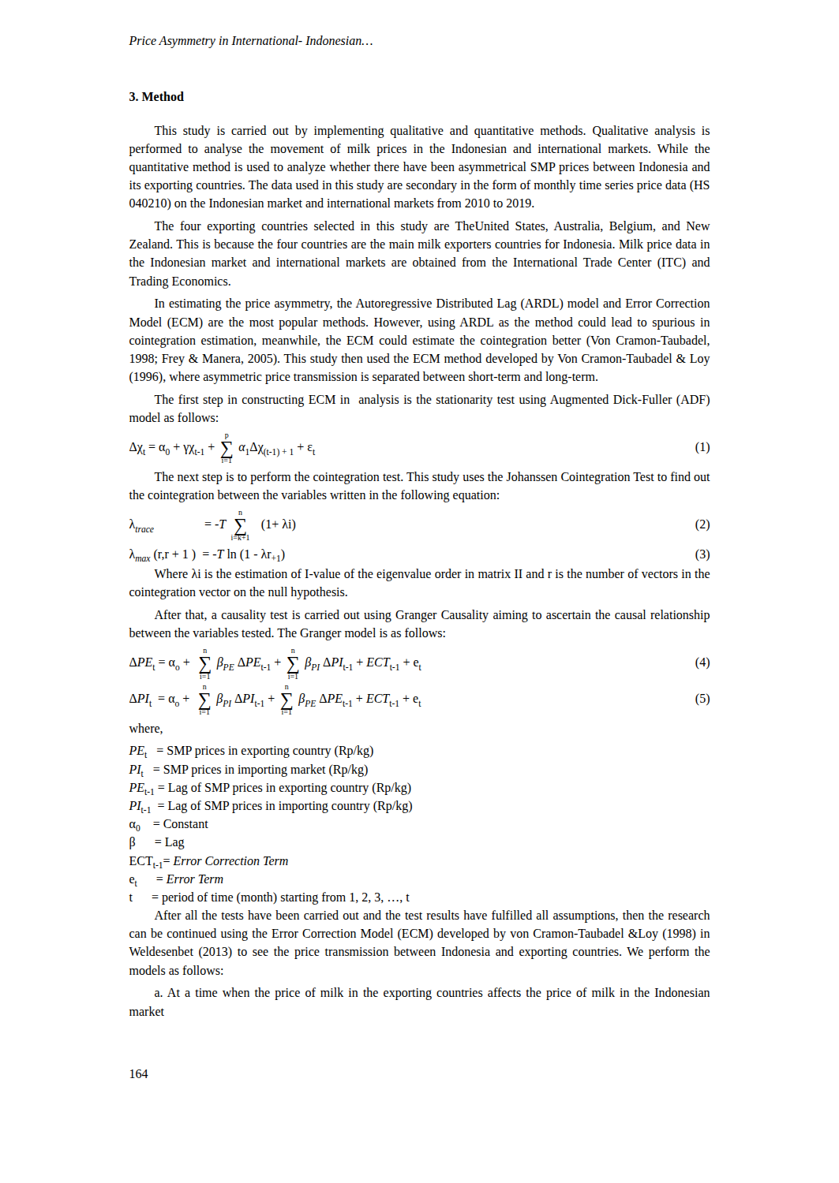Price Asymmetry in International- Indonesian…
3. Method
This study is carried out by implementing qualitative and quantitative methods. Qualitative analysis is performed to analyse the movement of milk prices in the Indonesian and international markets. While the quantitative method is used to analyze whether there have been asymmetrical SMP prices between Indonesia and its exporting countries. The data used in this study are secondary in the form of monthly time series price data (HS 040210) on the Indonesian market and international markets from 2010 to 2019.
The four exporting countries selected in this study are TheUnited States, Australia, Belgium, and New Zealand. This is because the four countries are the main milk exporters countries for Indonesia. Milk price data in the Indonesian market and international markets are obtained from the International Trade Center (ITC) and Trading Economics.
In estimating the price asymmetry, the Autoregressive Distributed Lag (ARDL) model and Error Correction Model (ECM) are the most popular methods. However, using ARDL as the method could lead to spurious in cointegration estimation, meanwhile, the ECM could estimate the cointegration better (Von Cramon-Taubadel, 1998; Frey & Manera, 2005). This study then used the ECM method developed by Von Cramon-Taubadel & Loy (1996), where asymmetric price transmission is separated between short-term and long-term.
The first step in constructing ECM in analysis is the stationarity test using Augmented Dick-Fuller (ADF) model as follows:
Δχt = α0 + γχt-1 + p∑i=1 α1Δχ(t-1) + 1 + εt
(1)
The next step is to perform the cointegration test. This study uses the Johanssen Cointegration Test to find out the cointegration between the variables written in the following equation:
λtrace = -T n∑i=k+1 (1+ λi)
(2)
λmax (r,r + 1 ) = -T ln (1 - λr+1)
(3)
Where λi is the estimation of I-value of the eigenvalue order in matrix II and r is the number of vectors in the cointegration vector on the null hypothesis.
After that, a causality test is carried out using Granger Causality aiming to ascertain the causal relationship between the variables tested. The Granger model is as follows:
ΔPEt = αo + n∑i=1 βPE ΔPEt-1 + n∑i=1 βPI ΔPIt-1 + ECTt-1 + et
(4)
ΔPIt = αo + n∑i=1 βPI ΔPIt-1 + n∑i=1 βPE ΔPEt-1 + ECTt-1 + et
(5)
where,
PEt = SMP prices in exporting country (Rp/kg)
PIt = SMP prices in importing market (Rp/kg)
PEt-1 = Lag of SMP prices in exporting country (Rp/kg)
PIt-1 = Lag of SMP prices in importing country (Rp/kg)
α0 = Constant
β = Lag
ECTt-1= Error Correction Term
et = Error Term
t = period of time (month) starting from 1, 2, 3, …, t
After all the tests have been carried out and the test results have fulfilled all assumptions, then the research can be continued using the Error Correction Model (ECM) developed by von Cramon-Taubadel &Loy (1998) in Weldesenbet (2013) to see the price transmission between Indonesia and exporting countries. We perform the models as follows:
a. At a time when the price of milk in the exporting countries affects the price of milk in the Indonesian market
164